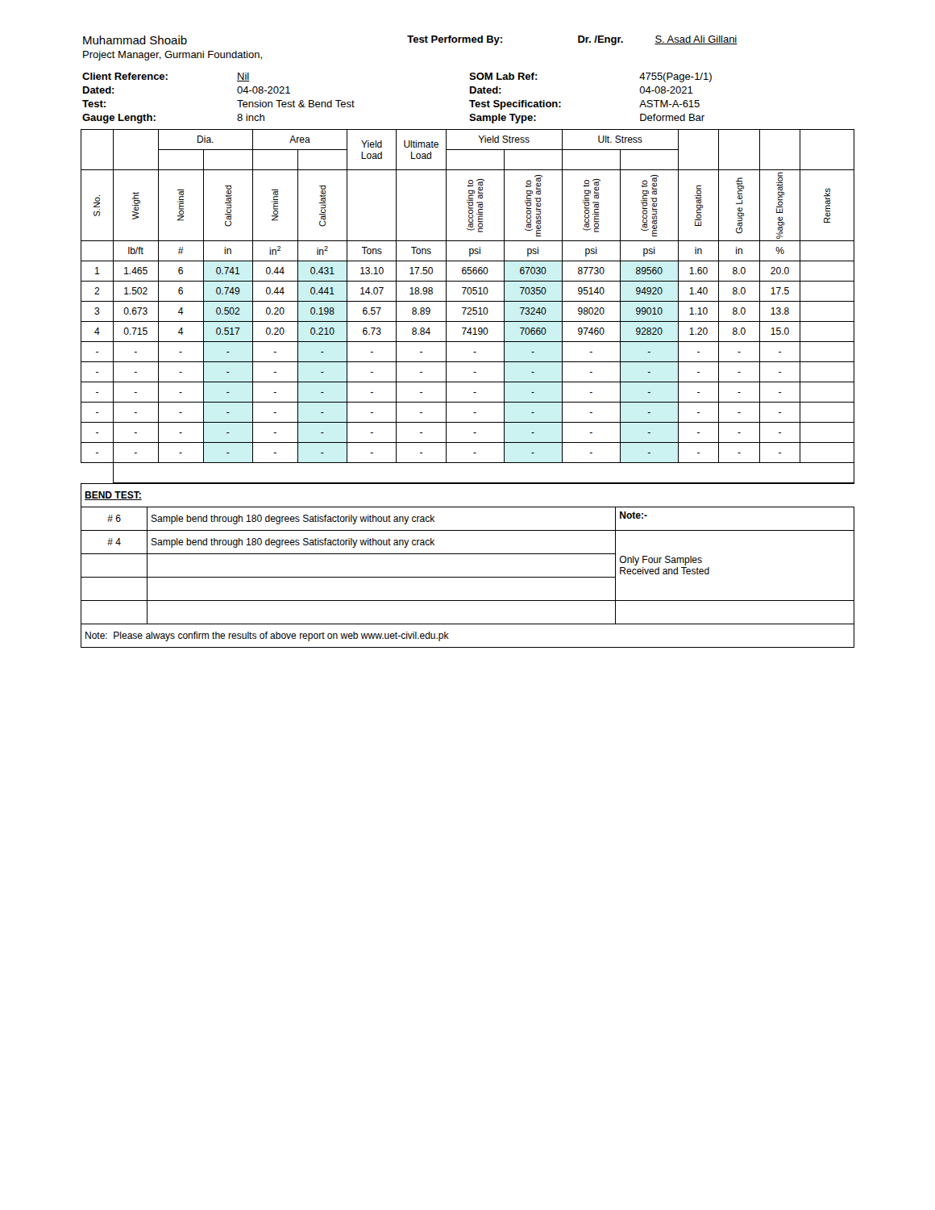| Muhammad Shoaib | Test Performed By: | Dr. /Engr. | S. Asad Ali Gillani |
| Project Manager, Gurmani Foundation, |
| Client Reference: | Nil | SOM Lab Ref: | 4755(Page-1/1) |
| Dated: | 04-08-2021 | Dated: | 04-08-2021 |
| Test: | Tension Test & Bend Test | Test Specification: | ASTM-A-615 |
| Gauge Length: | 8 inch | Sample Type: | Deformed Bar |
| | | Dia. | Area | Yield Load | Ultimate Load | Yield Stress | Ult. Stress | | | | |
| --- | --- | --- | --- | --- | --- | --- | --- | --- | --- | --- | --- |
| S.No. | Weight | Nominal | Calculated | Nominal | Calculated | | | (according to nominal area) | (according to measured area) | (according to nominal area) | (according to measured area) | Elongation | Gauge Length | %age Elongation | Remarks |
| | lb/ft | # | in | in 2 | in 2 | Tons | Tons | psi | psi | psi | psi | in | in | % | |
| 1 | 1.465 | 6 | 0.741 | 0.44 | 0.431 | 13.10 | 17.50 | 65660 | 67030 | 87730 | 89560 | 1.60 | 8.0 | 20.0 | |
| 2 | 1.502 | 6 | 0.749 | 0.44 | 0.441 | 14.07 | 18.98 | 70510 | 70350 | 95140 | 94920 | 1.40 | 8.0 | 17.5 | |
| 3 | 0.673 | 4 | 0.502 | 0.20 | 0.198 | 6.57 | 8.89 | 72510 | 73240 | 98020 | 99010 | 1.10 | 8.0 | 13.8 | |
| 4 | 0.715 | 4 | 0.517 | 0.20 | 0.210 | 6.73 | 8.84 | 74190 | 70660 | 97460 | 92820 | 1.20 | 8.0 | 15.0 | |
| - | - | - | - | - | - | - | - | - | - | - | - | - | - | - | |
| - | - | - | - | - | - | - | - | - | - | - | - | - | - | - | |
| - | - | - | - | - | - | - | - | - | - | - | - | - | - | - | |
| - | - | - | - | - | - | - | - | - | - | - | - | - | - | - | |
| - | - | - | - | - | - | - | - | - | - | - | - | - | - | - | |
| - | - | - | - | - | - | - | - | - | - | - | - | - | - | - | |
| BEND TEST: |
| # 6 | Sample bend through 180 degrees Satisfactorily without any crack | Note:- |
| # 4 | Sample bend through 180 degrees Satisfactorily without any crack | Only Four Samples Received and Tested |
| Note: Please always confirm the results of above report on web www.uet-civil.edu.pk |